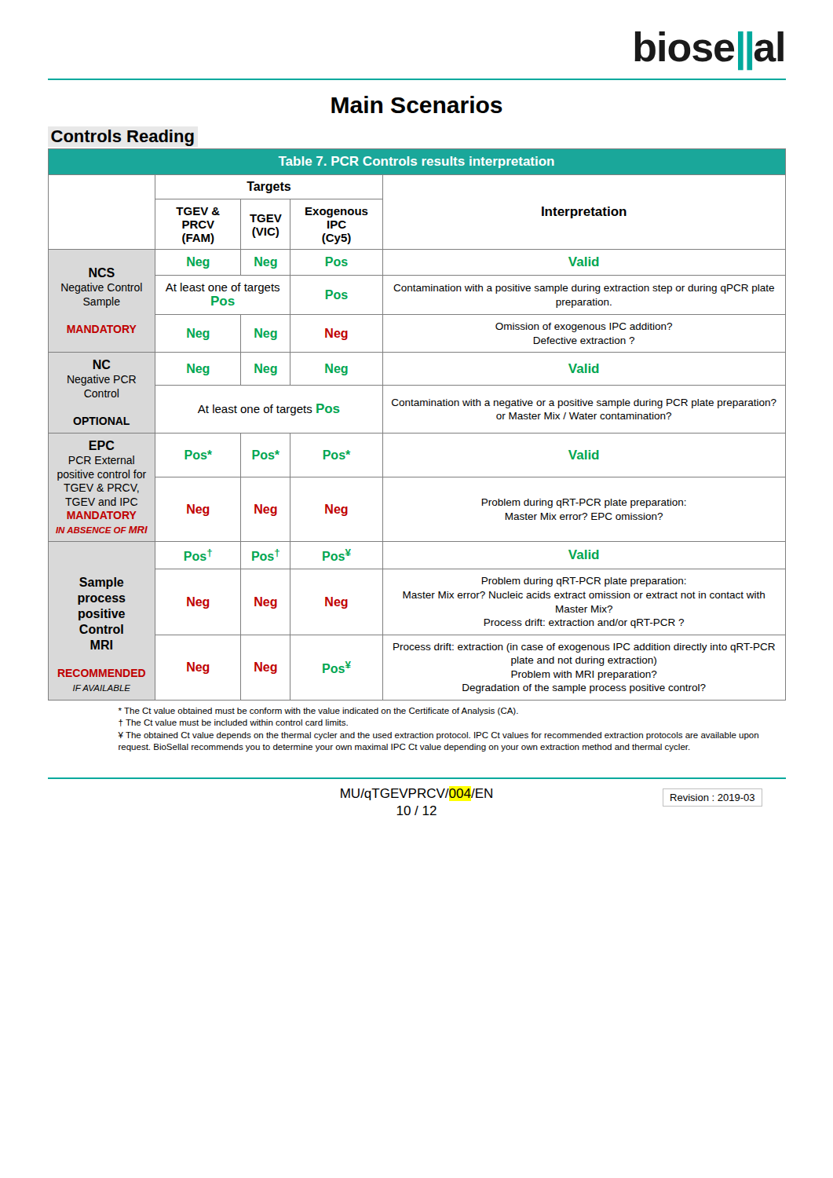biose||al
Main Scenarios
Controls Reading
| Table 7. PCR Controls results interpretation |
| | Targets | Interpretation |
| TGEV & PRCV (FAM) | TGEV (VIC) | Exogenous IPC (Cy5) |
| NCS Negative Control Sample MANDATORY | Neg | Neg | Pos | Valid |
| At least one of targets Pos | Pos | Contamination with a positive sample during extraction step or during qPCR plate preparation. |
| Neg | Neg | Neg | Omission of exogenous IPC addition? Defective extraction ? |
| NC Negative PCR Control OPTIONAL | Neg | Neg | Neg | Valid |
| At least one of targets Pos | Contamination with a negative or a positive sample during PCR plate preparation? or Master Mix / Water contamination? |
| EPC PCR External positive control for TGEV & PRCV, TGEV and IPC MANDATORY IN ABSENCE OF MRI | Pos* | Pos* | Pos* | Valid |
| Neg | Neg | Neg | Problem during qRT-PCR plate preparation: Master Mix error? EPC omission? |
| Sample process positive Control MRI RECOMMENDED IF AVAILABLE | Pos † | Pos † | Pos ¥ | Valid |
| Neg | Neg | Neg | Problem during qRT-PCR plate preparation: Master Mix error? Nucleic acids extract omission or extract not in contact with Master Mix? Process drift: extraction and/or qRT-PCR ? |
| Neg | Neg | Pos ¥ | Process drift: extraction (in case of exogenous IPC addition directly into qRT-PCR plate and not during extraction) Problem with MRI preparation? Degradation of the sample process positive control? |
* The Ct value obtained must be conform with the value indicated on the Certificate of Analysis (CA).
† The Ct value must be included within control card limits.
¥ The obtained Ct value depends on the thermal cycler and the used extraction protocol. IPC Ct values for recommended extraction protocols are available upon request. BioSellal recommends you to determine your own maximal IPC Ct value depending on your own extraction method and thermal cycler.
MU/qTGEVPRCV/004/EN
10 / 12
Revision : 2019-03